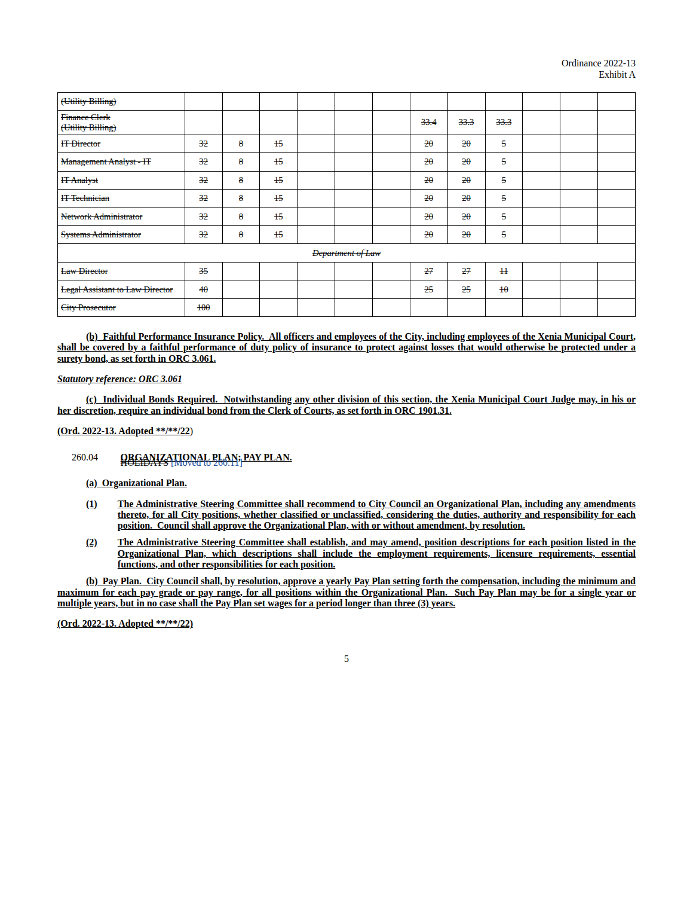Ordinance 2022-13
Exhibit A
| (Utility Billing) | | | | | | | | | | | | |
| Finance Clerk (Utility Billing) | | | | | | | 33.4 | 33.3 | 33.3 | | | |
| IT Director | 32 | 8 | 15 | | | | 20 | 20 | 5 | | | |
| Management Analyst - IT | 32 | 8 | 15 | | | | 20 | 20 | 5 | | | |
| IT Analyst | 32 | 8 | 15 | | | | 20 | 20 | 5 | | | |
| IT Technician | 32 | 8 | 15 | | | | 20 | 20 | 5 | | | |
| Network Administrator | 32 | 8 | 15 | | | | 20 | 20 | 5 | | | |
| Systems Administrator | 32 | 8 | 15 | | | | 20 | 20 | 5 | | | |
| Department of Law |
| Law Director | 35 | | | | | | 27 | 27 | 11 | | | |
| Legal Assistant to Law Director | 40 | | | | | | 25 | 25 | 10 | | | |
| City Prosecutor | 100 | | | | | | | | | | | |
(b) Faithful Performance Insurance Policy. All officers and employees of the City, including employees of the Xenia Municipal Court, shall be covered by a faithful performance of duty policy of insurance to protect against losses that would otherwise be protected under a surety bond, as set forth in ORC 3.061.
Statutory reference: ORC 3.061
(c) Individual Bonds Required. Notwithstanding any other division of this section, the Xenia Municipal Court Judge may, in his or her discretion, require an individual bond from the Clerk of Courts, as set forth in ORC 1901.31.
(Ord. 2022-13. Adopted **/**/22)
260.04 ORGANIZATIONAL PLAN; PAY PLAN.
HOLIDAYS [Moved to 260.11]
(a) Organizational Plan.
(1)
The Administrative Steering Committee shall recommend to City Council an Organizational Plan, including any amendments thereto, for all City positions, whether classified or unclassified, considering the duties, authority and responsibility for each position. Council shall approve the Organizational Plan, with or without amendment, by resolution.
(2)
The Administrative Steering Committee shall establish, and may amend, position descriptions for each position listed in the Organizational Plan, which descriptions shall include the employment requirements, licensure requirements, essential functions, and other responsibilities for each position.
(b) Pay Plan. City Council shall, by resolution, approve a yearly Pay Plan setting forth the compensation, including the minimum and maximum for each pay grade or pay range, for all positions within the Organizational Plan. Such Pay Plan may be for a single year or multiple years, but in no case shall the Pay Plan set wages for a period longer than three (3) years.
(Ord. 2022-13. Adopted **/**/22)
5